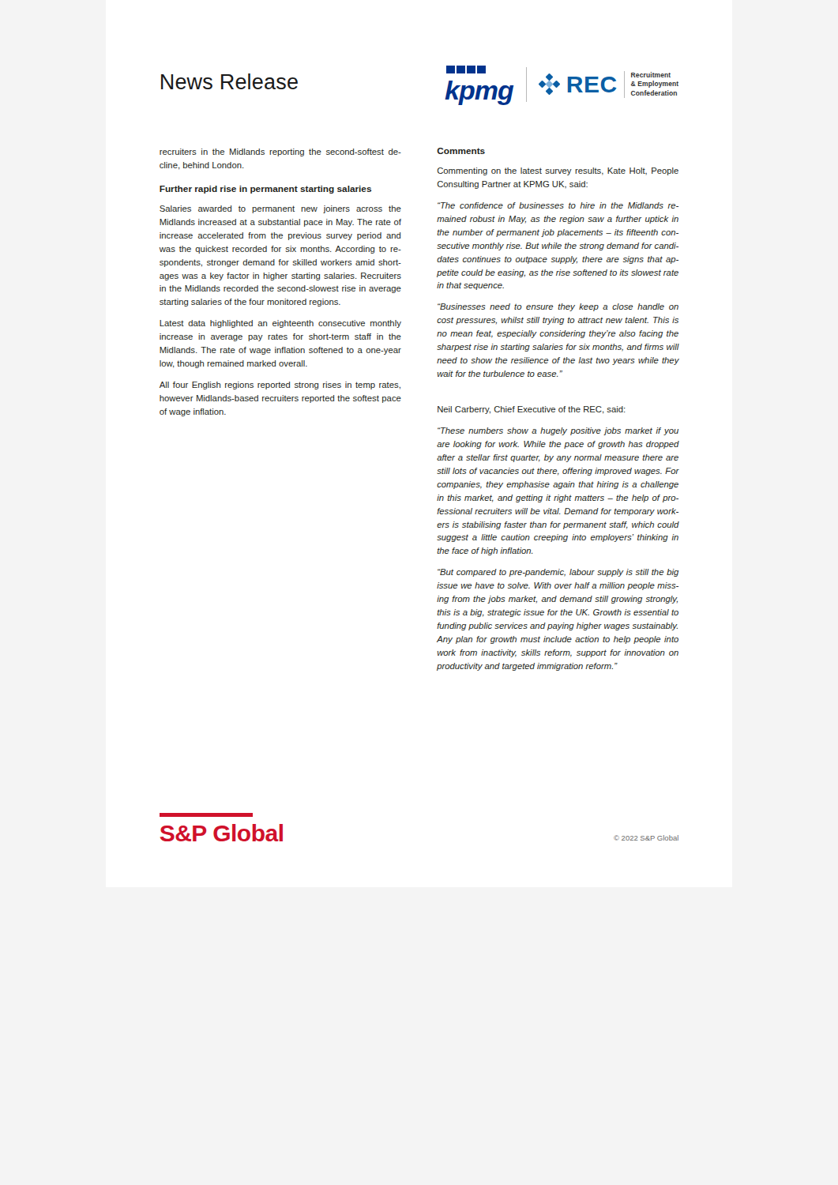News Release
kpmg
REC Recruitment
& Employment
Confederation
recruiters in the Midlands reporting the second-softest decline, behind London.
Further rapid rise in permanent starting salaries
Salaries awarded to permanent new joiners across the Midlands increased at a substantial pace in May. The rate of increase accelerated from the previous survey period and was the quickest recorded for six months. According to respondents, stronger demand for skilled workers amid shortages was a key factor in higher starting salaries. Recruiters in the Midlands recorded the second-slowest rise in average starting salaries of the four monitored regions.
Latest data highlighted an eighteenth consecutive monthly increase in average pay rates for short-term staff in the Midlands. The rate of wage inflation softened to a one-year low, though remained marked overall.
All four English regions reported strong rises in temp rates, however Midlands-based recruiters reported the softest pace of wage inflation.
Comments
Commenting on the latest survey results, Kate Holt, People Consulting Partner at KPMG UK, said:
“The confidence of businesses to hire in the Midlands remained robust in May, as the region saw a further uptick in the number of permanent job placements – its fifteenth consecutive monthly rise. But while the strong demand for candidates continues to outpace supply, there are signs that appetite could be easing, as the rise softened to its slowest rate in that sequence.
“Businesses need to ensure they keep a close handle on cost pressures, whilst still trying to attract new talent. This is no mean feat, especially considering they’re also facing the sharpest rise in starting salaries for six months, and firms will need to show the resilience of the last two years while they wait for the turbulence to ease.”
Neil Carberry, Chief Executive of the REC, said:
“These numbers show a hugely positive jobs market if you are looking for work. While the pace of growth has dropped after a stellar first quarter, by any normal measure there are still lots of vacancies out there, offering improved wages. For companies, they emphasise again that hiring is a challenge in this market, and getting it right matters – the help of professional recruiters will be vital. Demand for temporary workers is stabilising faster than for permanent staff, which could suggest a little caution creeping into employers’ thinking in the face of high inflation.
“But compared to pre-pandemic, labour supply is still the big issue we have to solve. With over half a million people missing from the jobs market, and demand still growing strongly, this is a big, strategic issue for the UK. Growth is essential to funding public services and paying higher wages sustainably. Any plan for growth must include action to help people into work from inactivity, skills reform, support for innovation on productivity and targeted immigration reform.”
S&P Global
© 2022 S&P Global